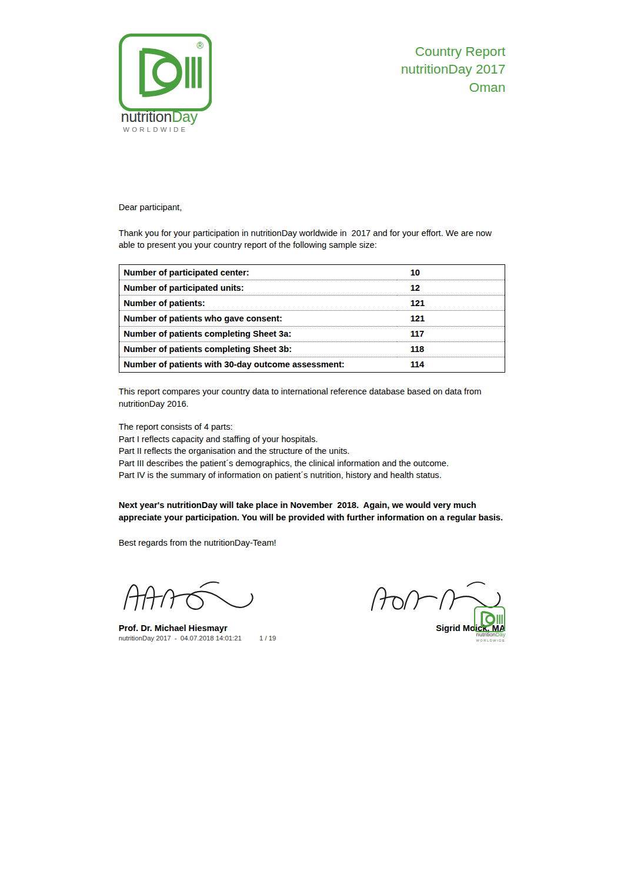®
nutritionDay
WORLDWIDE
Country Report
nutritionDay 2017
Oman
Dear participant,
Thank you for your participation in nutritionDay worldwide in 2017 and for your effort. We are now able to present you your country report of the following sample size:
| Number of participated center: | 10 |
| Number of participated units: | 12 |
| Number of patients: | 121 |
| Number of patients who gave consent: | 121 |
| Number of patients completing Sheet 3a: | 117 |
| Number of patients completing Sheet 3b: | 118 |
| Number of patients with 30-day outcome assessment: | 114 |
This report compares your country data to international reference database based on data from nutritionDay 2016.
The report consists of 4 parts:
Part I reflects capacity and staffing of your hospitals.
Part II reflects the organisation and the structure of the units.
Part III describes the patient´s demographics, the clinical information and the outcome.
Part IV is the summary of information on patient´s nutrition, history and health status.
Next year's nutritionDay will take place in November 2018. Again, we would very much appreciate your participation. You will be provided with further information on a regular basis.
Best regards from the nutritionDay-Team!
Prof. Dr. Michael Hiesmayr
Sigrid Moick, MA
nutritionDay 2017 - 04.07.2018 14:01:21
1 / 19
nutritionDay
WORLDWIDE